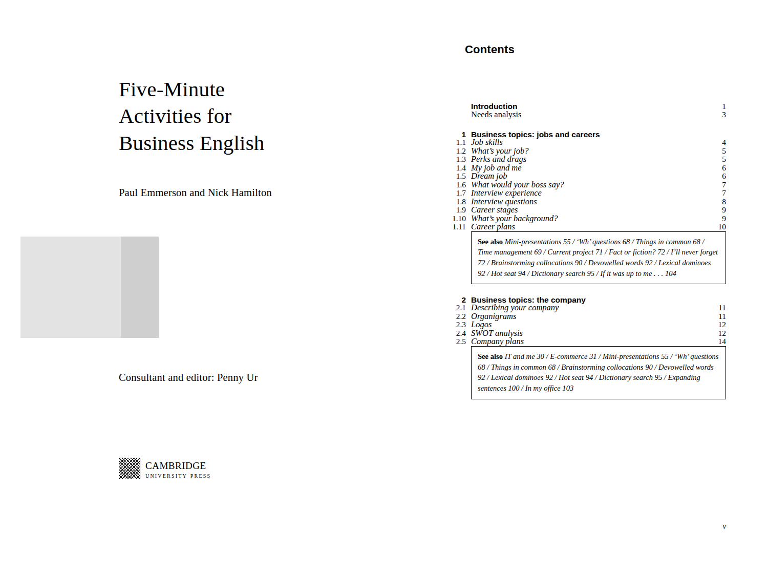Five-Minute
Activities for
Business English
Paul Emmerson and Nick Hamilton
Consultant and editor: Penny Ur
Cambridge University Press
Contents
| | Introduction | 1 |
| | Needs analysis | 3 |
| 1 | Business topics: jobs and careers | |
| 1.1 | Job skills | 4 |
| 1.2 | What’s your job? | 5 |
| 1.3 | Perks and drags | 5 |
| 1.4 | My job and me | 6 |
| 1.5 | Dream job | 6 |
| 1.6 | What would your boss say? | 7 |
| 1.7 | Interview experience | 7 |
| 1.8 | Interview questions | 8 |
| 1.9 | Career stages | 9 |
| 1.10 | What’s your background? | 9 |
| 1.11 | Career plans | 10 |
| | See also Mini-presentations 55 / ‘Wh’ questions 68 / Things in common 68 / Time management 69 / Current project 71 / Fact or fiction? 72 / I’ll never forget 72 / Brainstorming collocations 90 / Devowelled words 92 / Lexical dominoes 92 / Hot seat 94 / Dictionary search 95 / If it was up to me . . . 104 |
| 2 | Business topics: the company | |
| 2.1 | Describing your company | 11 |
| 2.2 | Organigrams | 11 |
| 2.3 | Logos | 12 |
| 2.4 | SWOT analysis | 12 |
| 2.5 | Company plans | 14 |
| | See also IT and me 30 / E-commerce 31 / Mini-presentations 55 / ‘Wh’ questions 68 / Things in common 68 / Brainstorming collocations 90 / Devowelled words 92 / Lexical dominoes 92 / Hot seat 94 / Dictionary search 95 / Expanding sentences 100 / In my office 103 |
v